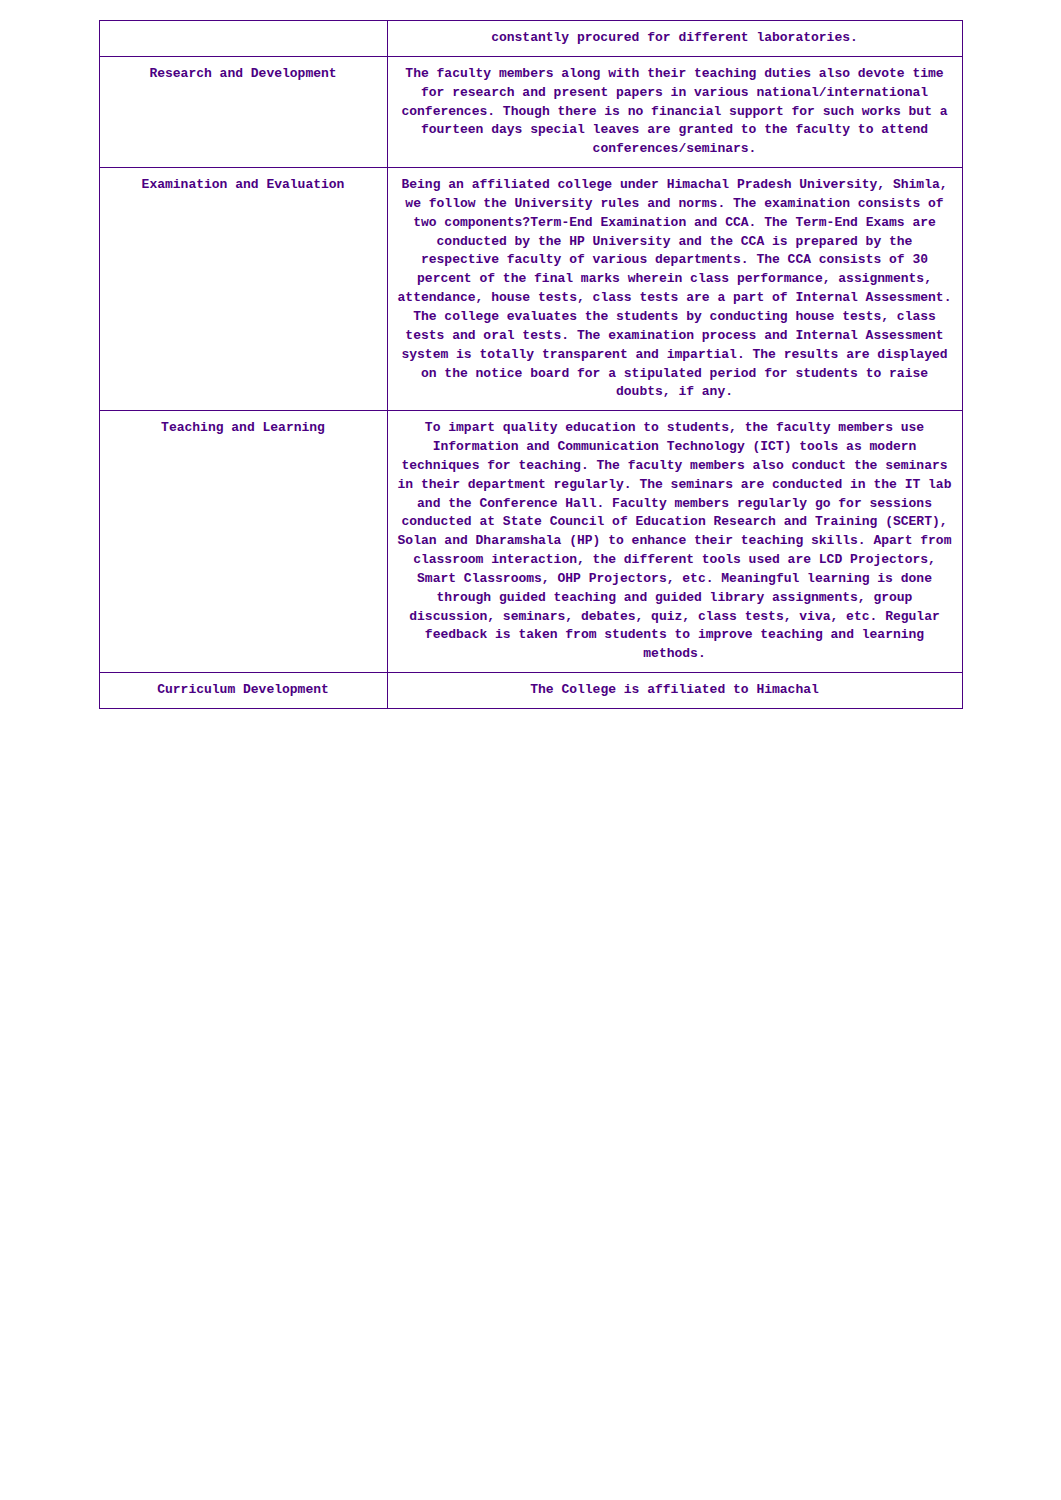| | | | constantly procured for different laboratories. | | |
| | | Research and Development | The faculty members along with their teaching duties also devote time for research and present papers in various national/international conferences. Though there is no financial support for such works but a fourteen days special leaves are granted to the faculty to attend conferences/seminars. | | |
| | | Examination and Evaluation | Being an affiliated college under Himachal Pradesh University, Shimla, we follow the University rules and norms. The examination consists of two components?Term-End Examination and CCA. The Term-End Exams are conducted by the HP University and the CCA is prepared by the respective faculty of various departments. The CCA consists of 30 percent of the final marks wherein class performance, assignments, attendance, house tests, class tests are a part of Internal Assessment. The college evaluates the students by conducting house tests, class tests and oral tests. The examination process and Internal Assessment system is totally transparent and impartial. The results are displayed on the notice board for a stipulated period for students to raise doubts, if any. | | |
| | | Teaching and Learning | To impart quality education to students, the faculty members use Information and Communication Technology (ICT) tools as modern techniques for teaching. The faculty members also conduct the seminars in their department regularly. The seminars are conducted in the IT lab and the Conference Hall. Faculty members regularly go for sessions conducted at State Council of Education Research and Training (SCERT), Solan and Dharamshala (HP) to enhance their teaching skills. Apart from classroom interaction, the different tools used are LCD Projectors, Smart Classrooms, OHP Projectors, etc. Meaningful learning is done through guided teaching and guided library assignments, group discussion, seminars, debates, quiz, class tests, viva, etc. Regular feedback is taken from students to improve teaching and learning methods. | | |
| | | Curriculum Development | The College is affiliated to Himachal | | |